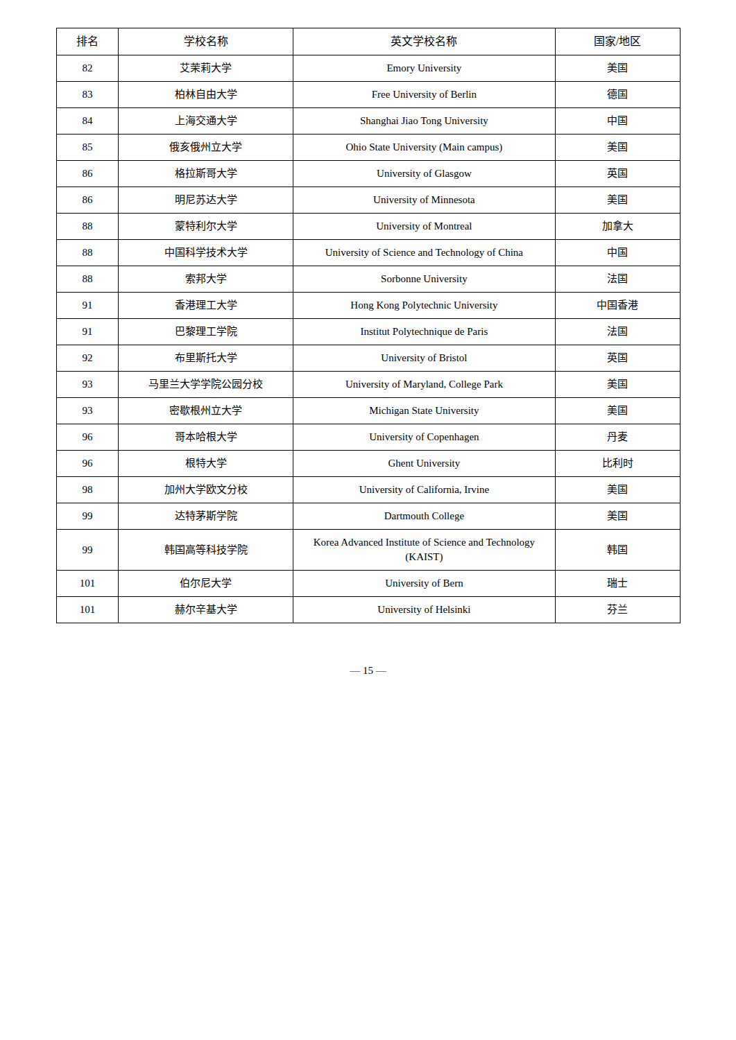| 排名 | 学校名称 | 英文学校名称 | 国家/地区 |
| --- | --- | --- | --- |
| 82 | 艾茉莉大学 | Emory University | 美国 |
| 83 | 柏林自由大学 | Free University of Berlin | 德国 |
| 84 | 上海交通大学 | Shanghai Jiao Tong University | 中国 |
| 85 | 俄亥俄州立大学 | Ohio State University (Main campus) | 美国 |
| 86 | 格拉斯哥大学 | University of Glasgow | 英国 |
| 86 | 明尼苏达大学 | University of Minnesota | 美国 |
| 88 | 蒙特利尔大学 | University of Montreal | 加拿大 |
| 88 | 中国科学技术大学 | University of Science and Technology of China | 中国 |
| 88 | 索邦大学 | Sorbonne University | 法国 |
| 91 | 香港理工大学 | Hong Kong Polytechnic University | 中国香港 |
| 91 | 巴黎理工学院 | Institut Polytechnique de Paris | 法国 |
| 92 | 布里斯托大学 | University of Bristol | 英国 |
| 93 | 马里兰大学学院公园分校 | University of Maryland, College Park | 美国 |
| 93 | 密歇根州立大学 | Michigan State University | 美国 |
| 96 | 哥本哈根大学 | University of Copenhagen | 丹麦 |
| 96 | 根特大学 | Ghent University | 比利时 |
| 98 | 加州大学欧文分校 | University of California, Irvine | 美国 |
| 99 | 达特茅斯学院 | Dartmouth College | 美国 |
| 99 | 韩国高等科技学院 | Korea Advanced Institute of Science and Technology (KAIST) | 韩国 |
| 101 | 伯尔尼大学 | University of Bern | 瑞士 |
| 101 | 赫尔辛基大学 | University of Helsinki | 芬兰 |
— 15 —